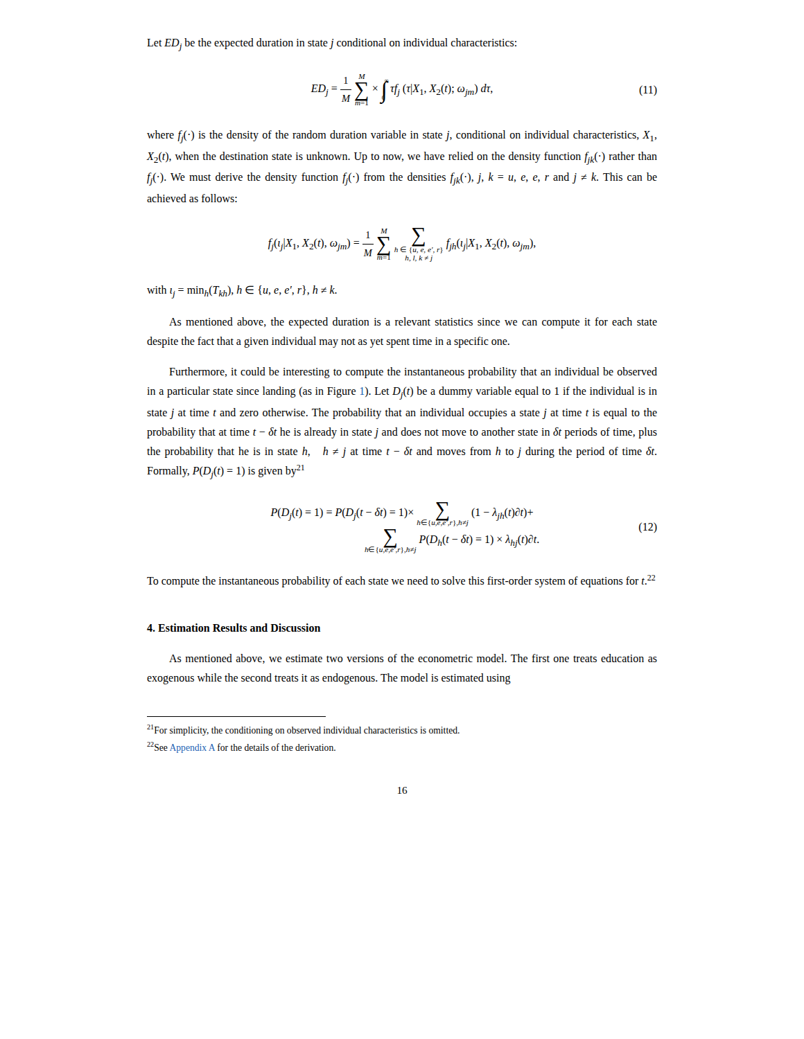Let EDj be the expected duration in state j conditional on individual characteristics:
EDj = 1 M M∑m=1 × ∞∫0 τfj (τ|X1, X2(t); ωjm) dτ, (11)
where fj(·) is the density of the random duration variable in state j, conditional on individual characteristics, X1, X2(t), when the destination state is unknown. Up to now, we have relied on the density function fjk(·) rather than fj(·). We must derive the density function fj(·) from the densities fjk(·), j, k = u, e, e, r and j ≠ k. This can be achieved as follows:
fj(ιj|X1, X2(t), ωjm) = 1 M M∑m=1 ∑h ∈ {u, e, e′, r}
h, l, k ≠ j fjh(ιj|X1, X2(t), ωjm),
with ιj = minh(Tkh), h ∈ {u, e, e′, r}, h ≠ k.
As mentioned above, the expected duration is a relevant statistics since we can compute it for each state despite the fact that a given individual may not as yet spent time in a specific one.
Furthermore, it could be interesting to compute the instantaneous probability that an individual be observed in a particular state since landing (as in Figure 1). Let Dj(t) be a dummy variable equal to 1 if the individual is in state j at time t and zero otherwise. The probability that an individual occupies a state j at time t is equal to the probability that at time t − δt he is already in state j and does not move to another state in δt periods of time, plus the probability that he is in state h, h ≠ j at time t − δt and moves from h to j during the period of time δt. Formally, P(Dj(t) = 1) is given by21
P(Dj(t) = 1) = P(Dj(t − δt) = 1)× ∑h∈{u,e,e′,r},h≠j (1 − λjh(t)∂t)+ (12) ∑h∈{u,e,e′,r},h≠j P(Dh(t − δt) = 1) × λhj(t)∂t.
To compute the instantaneous probability of each state we need to solve this first-order system of equations for t.22
4. Estimation Results and Discussion
As mentioned above, we estimate two versions of the econometric model. The first one treats education as exogenous while the second treats it as endogenous. The model is estimated using
21For simplicity, the conditioning on observed individual characteristics is omitted.
22See Appendix A for the details of the derivation.
16